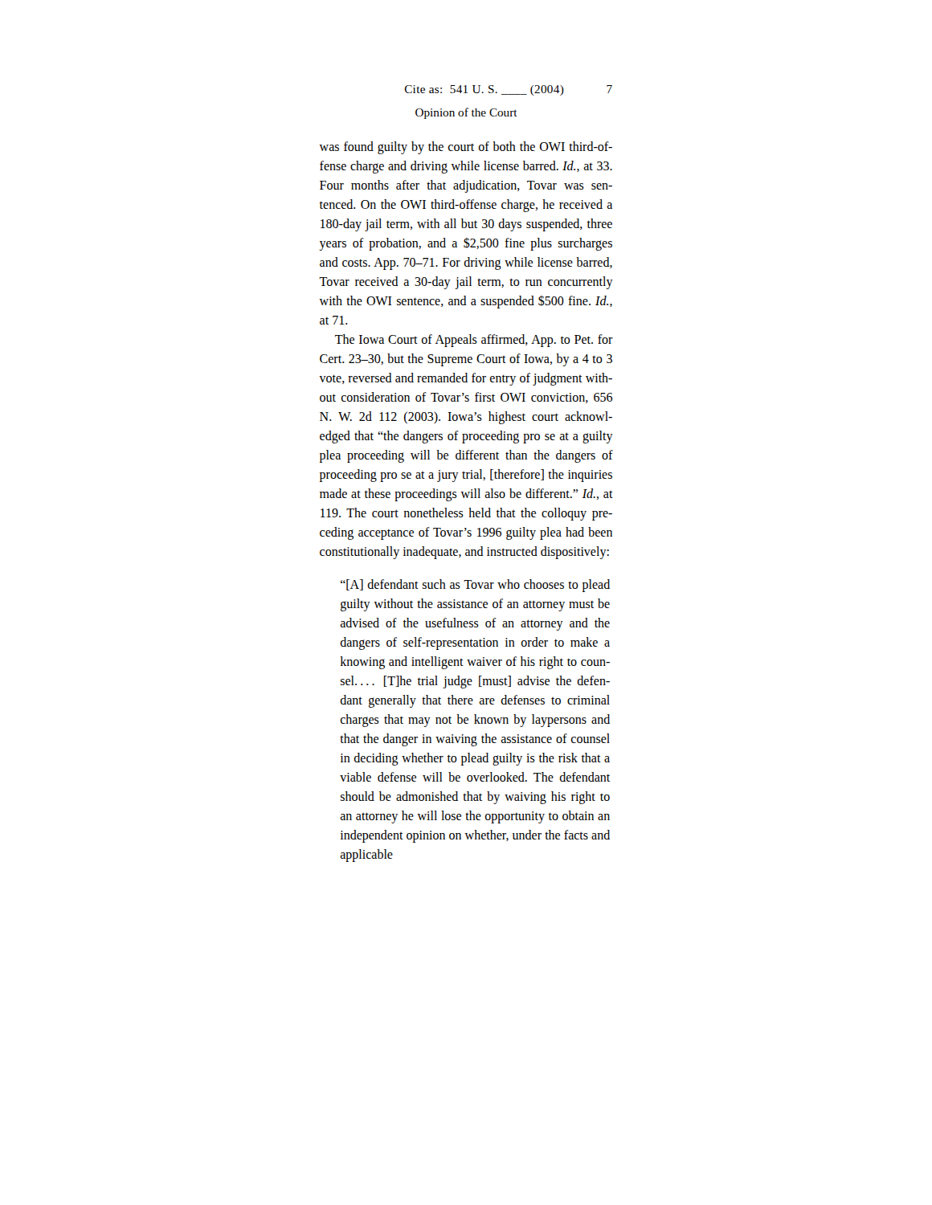Cite as: 541 U. S. ____ (2004) 7
Opinion of the Court
was found guilty by the court of both the OWI third-offense charge and driving while license barred. Id., at 33. Four months after that adjudication, Tovar was sentenced. On the OWI third-offense charge, he received a 180-day jail term, with all but 30 days suspended, three years of probation, and a $2,500 fine plus surcharges and costs. App. 70–71. For driving while license barred, Tovar received a 30-day jail term, to run concurrently with the OWI sentence, and a suspended $500 fine. Id., at 71.
The Iowa Court of Appeals affirmed, App. to Pet. for Cert. 23–30, but the Supreme Court of Iowa, by a 4 to 3 vote, reversed and remanded for entry of judgment without consideration of Tovar’s first OWI conviction, 656 N. W. 2d 112 (2003). Iowa’s highest court acknowledged that “the dangers of proceeding pro se at a guilty plea proceeding will be different than the dangers of proceeding pro se at a jury trial, [therefore] the inquiries made at these proceedings will also be different.” Id., at 119. The court nonetheless held that the colloquy preceding acceptance of Tovar’s 1996 guilty plea had been constitutionally inadequate, and instructed dispositively:
“[A] defendant such as Tovar who chooses to plead guilty without the assistance of an attorney must be advised of the usefulness of an attorney and the dangers of self-representation in order to make a knowing and intelligent waiver of his right to counsel. . . .  [T]he trial judge [must] advise the defendant generally that there are defenses to criminal charges that may not be known by laypersons and that the danger in waiving the assistance of counsel in deciding whether to plead guilty is the risk that a viable defense will be overlooked. The defendant should be admonished that by waiving his right to an attorney he will lose the opportunity to obtain an independent opinion on whether, under the facts and applicable